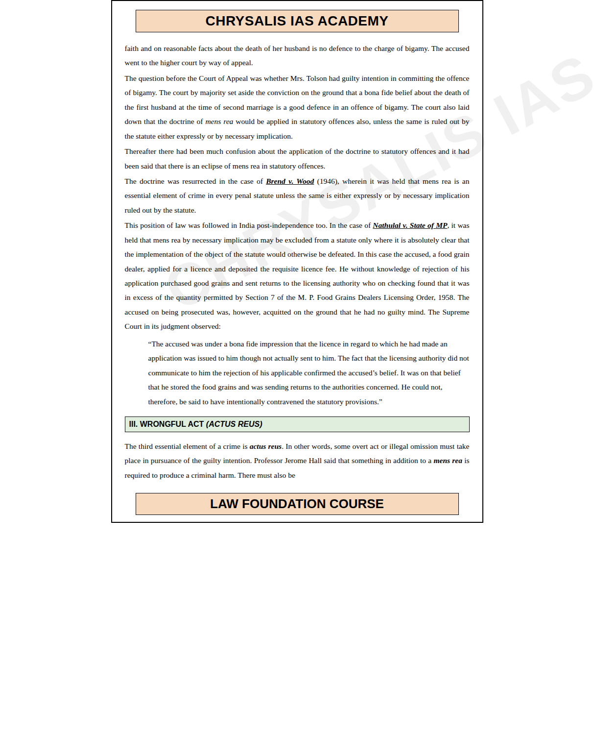CHRYSALIS IAS
CHRYSALIS IAS ACADEMY
faith and on reasonable facts about the death of her husband is no defence to the charge of bigamy. The accused went to the higher court by way of appeal.
The question before the Court of Appeal was whether Mrs. Tolson had guilty intention in committing the offence of bigamy. The court by majority set aside the conviction on the ground that a bona fide belief about the death of the first husband at the time of second marriage is a good defence in an offence of bigamy. The court also laid down that the doctrine of mens rea would be applied in statutory offences also, unless the same is ruled out by the statute either expressly or by necessary implication.
Thereafter there had been much confusion about the application of the doctrine to statutory offences and it had been said that there is an eclipse of mens rea in statutory offences.
The doctrine was resurrected in the case of Brend v. Wood (1946), wherein it was held that mens rea is an essential element of crime in every penal statute unless the same is either expressly or by necessary implication ruled out by the statute.
This position of law was followed in India post-independence too. In the case of Nathulal v. State of MP, it was held that mens rea by necessary implication may be excluded from a statute only where it is absolutely clear that the implementation of the object of the statute would otherwise be defeated. In this case the accused, a food grain dealer, applied for a licence and deposited the requisite licence fee. He without knowledge of rejection of his application purchased good grains and sent returns to the licensing authority who on checking found that it was in excess of the quantity permitted by Section 7 of the M. P. Food Grains Dealers Licensing Order, 1958. The accused on being prosecuted was, however, acquitted on the ground that he had no guilty mind. The Supreme Court in its judgment observed:
“The accused was under a bona fide impression that the licence in regard to which he had made an application was issued to him though not actually sent to him. The fact that the licensing authority did not communicate to him the rejection of his applicable confirmed the accused’s belief. It was on that belief that he stored the food grains and was sending returns to the authorities concerned. He could not, therefore, be said to have intentionally contravened the statutory provisions.”
III. WRONGFUL ACT (ACTUS REUS)
The third essential element of a crime is actus reus. In other words, some overt act or illegal omission must take place in pursuance of the guilty intention. Professor Jerome Hall said that something in addition to a mens rea is required to produce a criminal harm. There must also be
LAW FOUNDATION COURSE